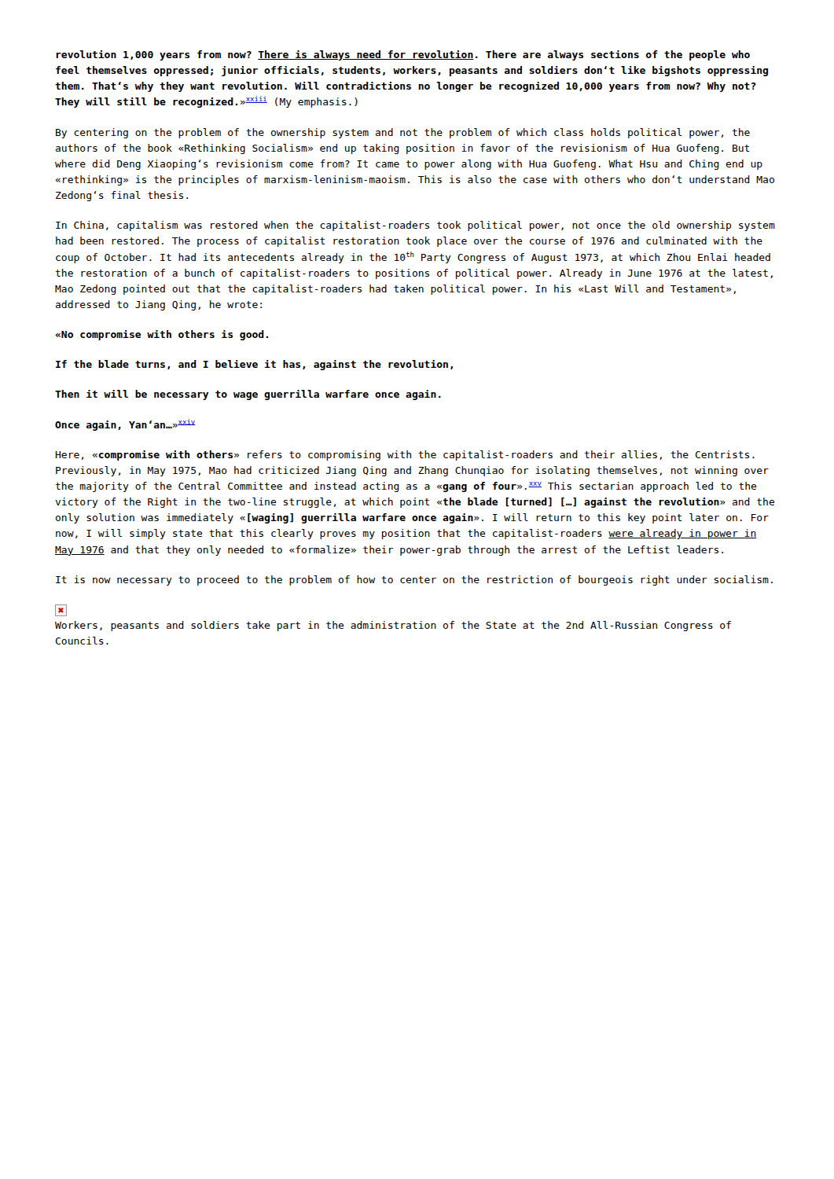revolution 1,000 years from now? There is always need for revolution. There are always sections of the people who feel themselves oppressed; junior officials, students, workers, peasants and soldiers don‘t like bigshots oppressing them. That‘s why they want revolution. Will contradictions no longer be recognized 10,000 years from now? Why not? They will still be recognized.»xxiii (My emphasis.)
By centering on the problem of the ownership system and not the problem of which class holds political power, the authors of the book «Rethinking Socialism» end up taking position in favor of the revisionism of Hua Guofeng. But where did Deng Xiaoping‘s revisionism come from? It came to power along with Hua Guofeng. What Hsu and Ching end up «rethinking» is the principles of marxism-leninism-maoism. This is also the case with others who don‘t understand Mao Zedong‘s final thesis.
In China, capitalism was restored when the capitalist-roaders took political power, not once the old ownership system had been restored. The process of capitalist restoration took place over the course of 1976 and culminated with the coup of October. It had its antecedents already in the 10th Party Congress of August 1973, at which Zhou Enlai headed the restoration of a bunch of capitalist-roaders to positions of political power. Already in June 1976 at the latest, Mao Zedong pointed out that the capitalist-roaders had taken political power. In his «Last Will and Testament», addressed to Jiang Qing, he wrote:
«No compromise with others is good.
If the blade turns, and I believe it has, against the revolution,
Then it will be necessary to wage guerrilla warfare once again.
Once again, Yan‘an…»xxiv
Here, «compromise with others» refers to compromising with the capitalist-roaders and their allies, the Centrists. Previously, in May 1975, Mao had criticized Jiang Qing and Zhang Chunqiao for isolating themselves, not winning over the majority of the Central Committee and instead acting as a «gang of four».xxv This sectarian approach led to the victory of the Right in the two-line struggle, at which point «the blade [turned] […] against the revolution» and the only solution was immediately «[waging] guerrilla warfare once again». I will return to this key point later on. For now, I will simply state that this clearly proves my position that the capitalist-roaders were already in power in May 1976 and that they only needed to «formalize» their power-grab through the arrest of the Leftist leaders.
It is now necessary to proceed to the problem of how to center on the restriction of bourgeois right under socialism.
✖
Workers, peasants and soldiers take part in the administration of the State at the 2nd All-Russian Congress of Councils.